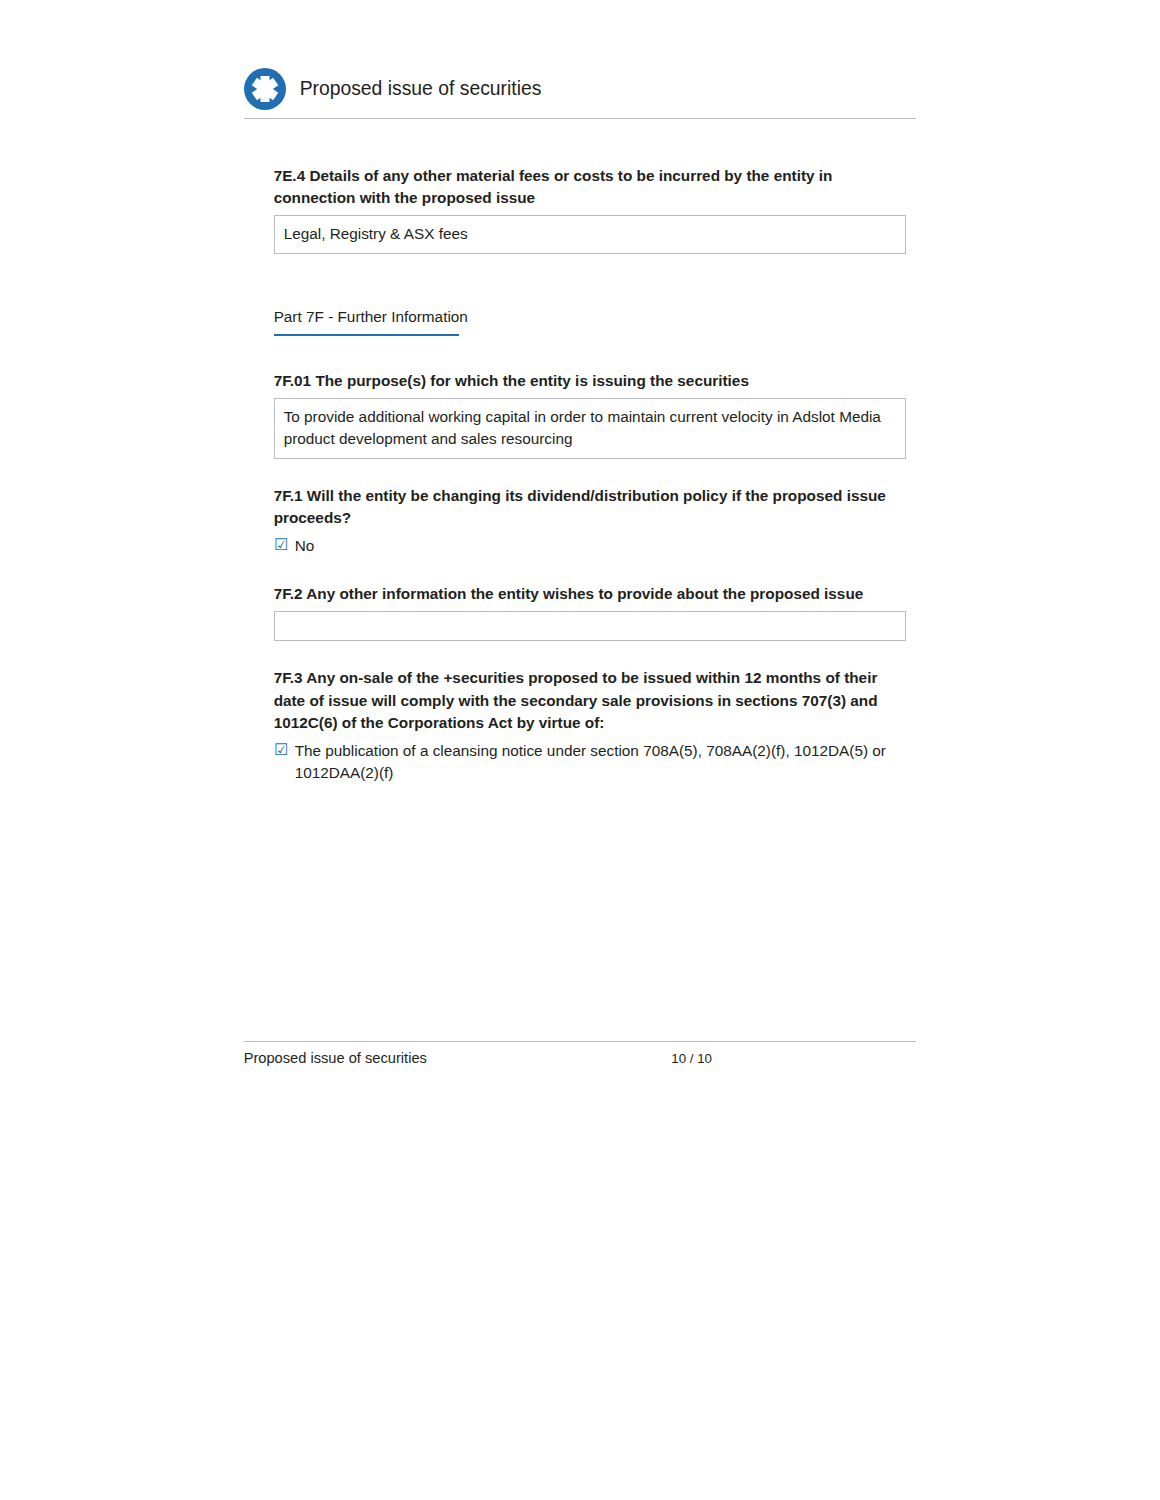Proposed issue of securities
7E.4 Details of any other material fees or costs to be incurred by the entity in connection with the proposed issue
Legal, Registry & ASX fees
Part 7F - Further Information
7F.01 The purpose(s) for which the entity is issuing the securities
To provide additional working capital in order to maintain current velocity in Adslot Media product development and sales resourcing
7F.1 Will the entity be changing its dividend/distribution policy if the proposed issue proceeds?
☑No
7F.2 Any other information the entity wishes to provide about the proposed issue
7F.3 Any on-sale of the +securities proposed to be issued within 12 months of their date of issue will comply with the secondary sale provisions in sections 707(3) and 1012C(6) of the Corporations Act by virtue of:
☑The publication of a cleansing notice under section 708A(5), 708AA(2)(f), 1012DA(5) or 1012DAA(2)(f)
Proposed issue of securities
10 / 10